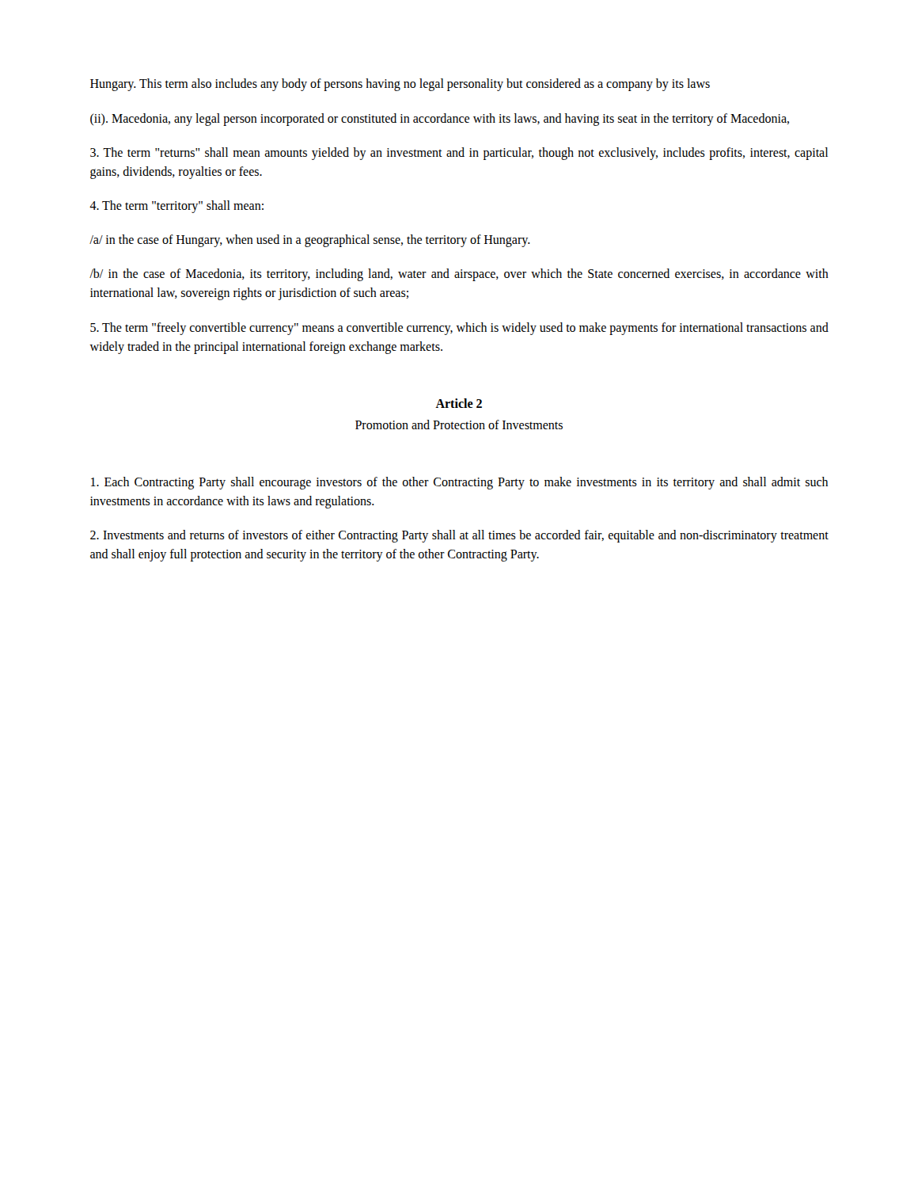Hungary. This term also includes any body of persons having no legal personality but considered as a company by its laws
(ii). Macedonia, any legal person incorporated or constituted in accordance with its laws, and having its seat in the territory of Macedonia,
3. The term "returns" shall mean amounts yielded by an investment and in particular, though not exclusively, includes profits, interest, capital gains, dividends, royalties or fees.
4. The term "territory" shall mean:
/a/ in the case of Hungary, when used in a geographical sense, the territory of Hungary.
/b/ in the case of Macedonia, its territory, including land, water and airspace, over which the State concerned exercises, in accordance with international law, sovereign rights or jurisdiction of such areas;
5. The term "freely convertible currency" means a convertible currency, which is widely used to make payments for international transactions and widely traded in the principal international foreign exchange markets.
Article 2
Promotion and Protection of Investments
1. Each Contracting Party shall encourage investors of the other Contracting Party to make investments in its territory and shall admit such investments in accordance with its laws and regulations.
2. Investments and returns of investors of either Contracting Party shall at all times be accorded fair, equitable and non-discriminatory treatment and shall enjoy full protection and security in the territory of the other Contracting Party.